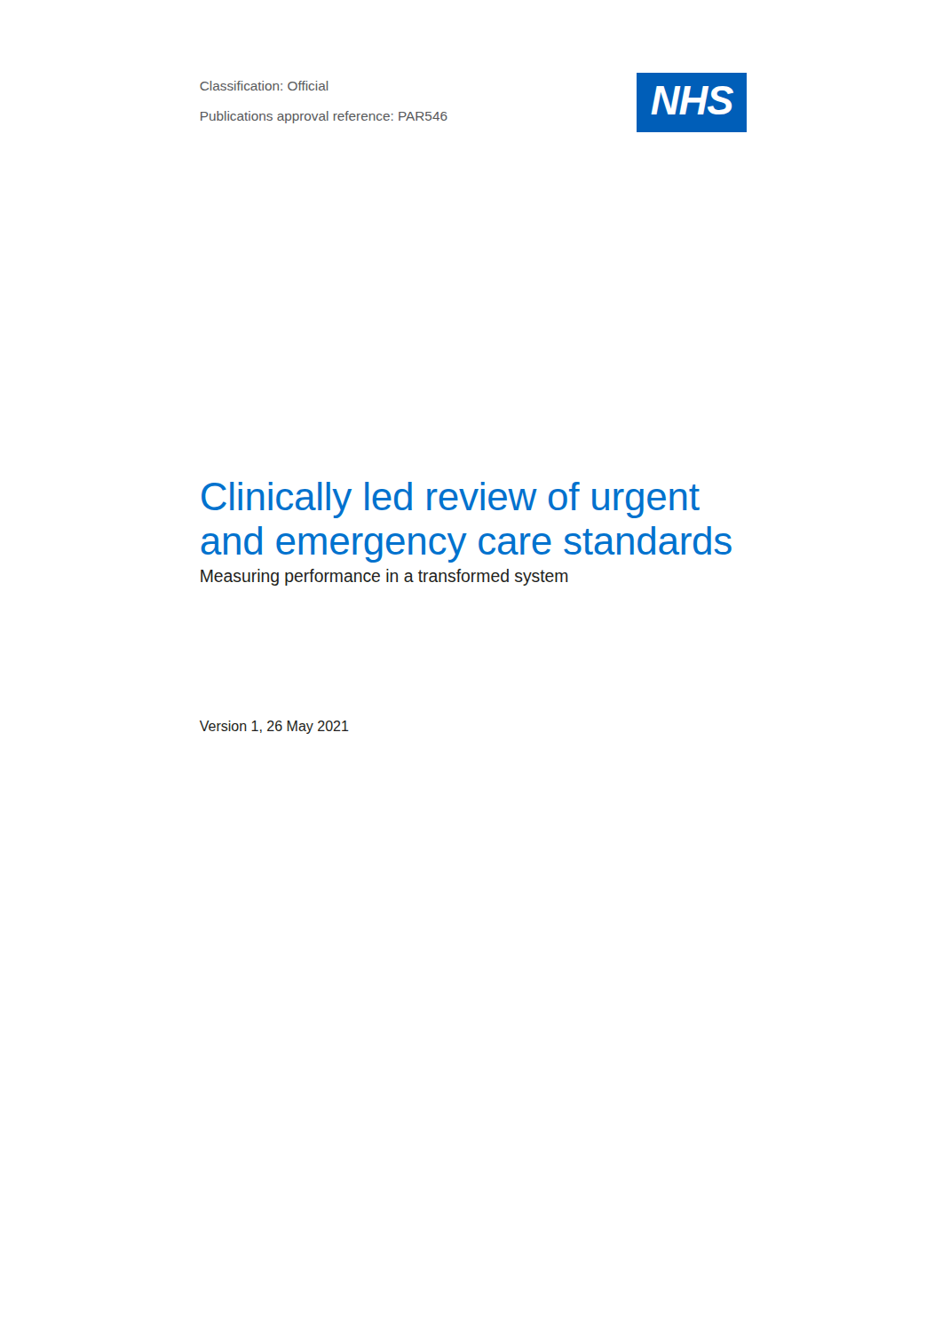Classification: Official
Publications approval reference: PAR546
NHS
Clinically led review of urgent and emergency care standards
Measuring performance in a transformed system
Version 1, 26 May 2021